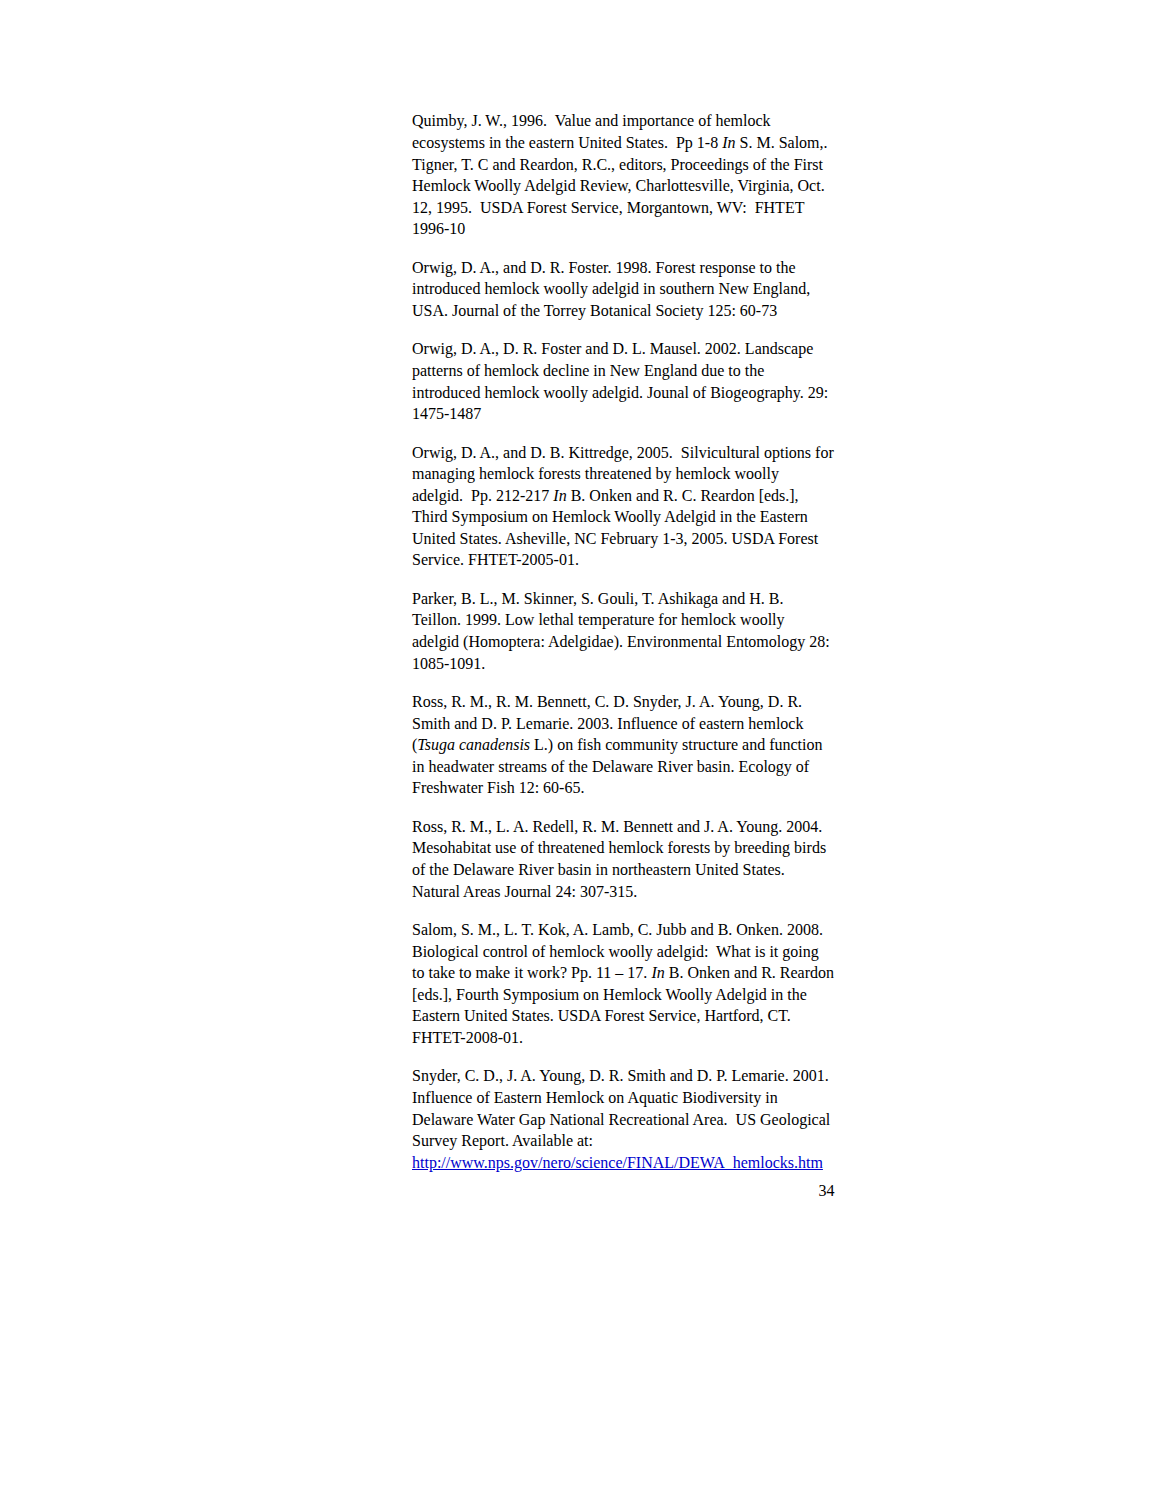Quimby, J. W., 1996. Value and importance of hemlock ecosystems in the eastern United States. Pp 1-8 In S. M. Salom,. Tigner, T. C and Reardon, R.C., editors, Proceedings of the First Hemlock Woolly Adelgid Review, Charlottesville, Virginia, Oct. 12, 1995. USDA Forest Service, Morgantown, WV: FHTET 1996-10
Orwig, D. A., and D. R. Foster. 1998. Forest response to the introduced hemlock woolly adelgid in southern New England, USA. Journal of the Torrey Botanical Society 125: 60-73
Orwig, D. A., D. R. Foster and D. L. Mausel. 2002. Landscape patterns of hemlock decline in New England due to the introduced hemlock woolly adelgid. Jounal of Biogeography. 29: 1475-1487
Orwig, D. A., and D. B. Kittredge, 2005. Silvicultural options for managing hemlock forests threatened by hemlock woolly adelgid. Pp. 212-217 In B. Onken and R. C. Reardon [eds.], Third Symposium on Hemlock Woolly Adelgid in the Eastern United States. Asheville, NC February 1-3, 2005. USDA Forest Service. FHTET-2005-01.
Parker, B. L., M. Skinner, S. Gouli, T. Ashikaga and H. B. Teillon. 1999. Low lethal temperature for hemlock woolly adelgid (Homoptera: Adelgidae). Environmental Entomology 28: 1085-1091.
Ross, R. M., R. M. Bennett, C. D. Snyder, J. A. Young, D. R. Smith and D. P. Lemarie. 2003. Influence of eastern hemlock (Tsuga canadensis L.) on fish community structure and function in headwater streams of the Delaware River basin. Ecology of Freshwater Fish 12: 60-65.
Ross, R. M., L. A. Redell, R. M. Bennett and J. A. Young. 2004. Mesohabitat use of threatened hemlock forests by breeding birds of the Delaware River basin in northeastern United States. Natural Areas Journal 24: 307-315.
Salom, S. M., L. T. Kok, A. Lamb, C. Jubb and B. Onken. 2008. Biological control of hemlock woolly adelgid: What is it going to take to make it work? Pp. 11 – 17. In B. Onken and R. Reardon [eds.], Fourth Symposium on Hemlock Woolly Adelgid in the Eastern United States. USDA Forest Service, Hartford, CT. FHTET-2008-01.
Snyder, C. D., J. A. Young, D. R. Smith and D. P. Lemarie. 2001. Influence of Eastern Hemlock on Aquatic Biodiversity in Delaware Water Gap National Recreational Area. US Geological Survey Report. Available at: http://www.nps.gov/nero/science/FINAL/DEWA_hemlocks.htm
34